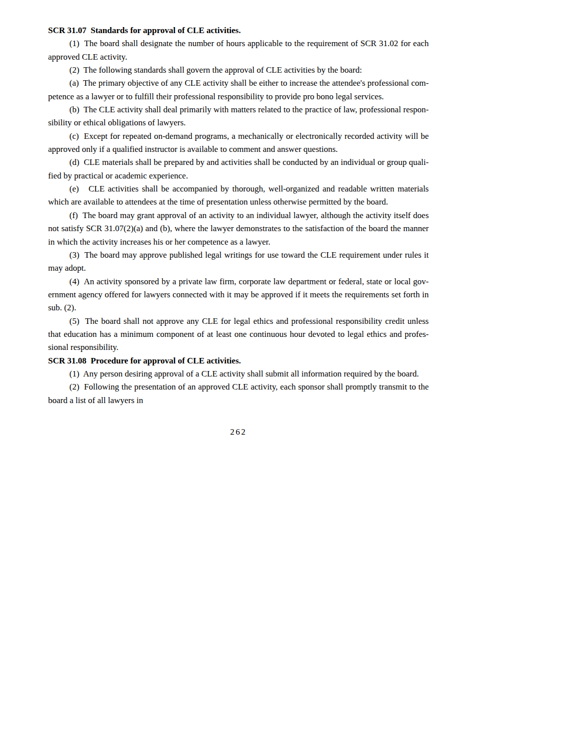SCR 31.07 Standards for approval of CLE activities.
(1) The board shall designate the number of hours applicable to the requirement of SCR 31.02 for each approved CLE activity.
(2) The following standards shall govern the approval of CLE activities by the board:
(a) The primary objective of any CLE activity shall be either to increase the attendee's professional competence as a lawyer or to fulfill their professional responsibility to provide pro bono legal services.
(b) The CLE activity shall deal primarily with matters related to the practice of law, professional responsibility or ethical obligations of lawyers.
(c) Except for repeated on-demand programs, a mechanically or electronically recorded activity will be approved only if a qualified instructor is available to comment and answer questions.
(d) CLE materials shall be prepared by and activities shall be conducted by an individual or group qualified by practical or academic experience.
(e) CLE activities shall be accompanied by thorough, well-organized and readable written materials which are available to attendees at the time of presentation unless otherwise permitted by the board.
(f) The board may grant approval of an activity to an individual lawyer, although the activity itself does not satisfy SCR 31.07(2)(a) and (b), where the lawyer demonstrates to the satisfaction of the board the manner in which the activity increases his or her competence as a lawyer.
(3) The board may approve published legal writings for use toward the CLE requirement under rules it may adopt.
(4) An activity sponsored by a private law firm, corporate law department or federal, state or local government agency offered for lawyers connected with it may be approved if it meets the requirements set forth in sub. (2).
(5) The board shall not approve any CLE for legal ethics and professional responsibility credit unless that education has a minimum component of at least one continuous hour devoted to legal ethics and professional responsibility.
SCR 31.08 Procedure for approval of CLE activities.
(1) Any person desiring approval of a CLE activity shall submit all information required by the board.
(2) Following the presentation of an approved CLE activity, each sponsor shall promptly transmit to the board a list of all lawyers in
262